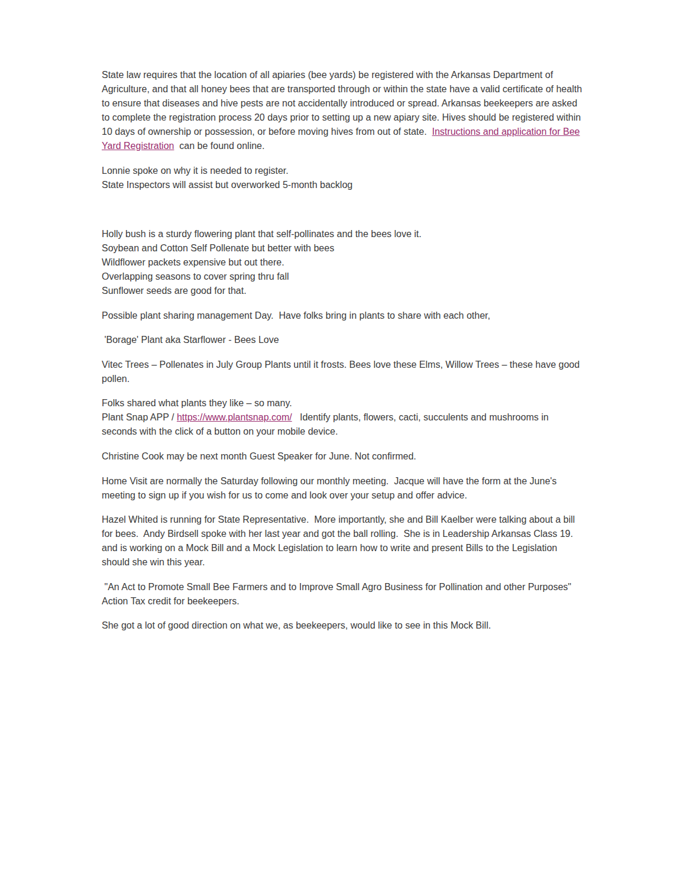State law requires that the location of all apiaries (bee yards) be registered with the Arkansas Department of Agriculture, and that all honey bees that are transported through or within the state have a valid certificate of health to ensure that diseases and hive pests are not accidentally introduced or spread. Arkansas beekeepers are asked to complete the registration process 20 days prior to setting up a new apiary site. Hives should be registered within 10 days of ownership or possession, or before moving hives from out of state. Instructions and application for Bee Yard Registration can be found online.
Lonnie spoke on why it is needed to register.
State Inspectors will assist but overworked 5-month backlog
Holly bush is a sturdy flowering plant that self-pollinates and the bees love it.
Soybean and Cotton Self Pollenate but better with bees
Wildflower packets expensive but out there.
Overlapping seasons to cover spring thru fall
Sunflower seeds are good for that.
Possible plant sharing management Day. Have folks bring in plants to share with each other,
'Borage' Plant aka Starflower - Bees Love
Vitec Trees – Pollenates in July Group Plants until it frosts. Bees love these Elms, Willow Trees – these have good pollen.
Folks shared what plants they like – so many.
Plant Snap APP / https://www.plantsnap.com/ Identify plants, flowers, cacti, succulents and mushrooms in seconds with the click of a button on your mobile device.
Christine Cook may be next month Guest Speaker for June. Not confirmed.
Home Visit are normally the Saturday following our monthly meeting. Jacque will have the form at the June's meeting to sign up if you wish for us to come and look over your setup and offer advice.
Hazel Whited is running for State Representative. More importantly, she and Bill Kaelber were talking about a bill for bees. Andy Birdsell spoke with her last year and got the ball rolling. She is in Leadership Arkansas Class 19. and is working on a Mock Bill and a Mock Legislation to learn how to write and present Bills to the Legislation should she win this year.
"An Act to Promote Small Bee Farmers and to Improve Small Agro Business for Pollination and other Purposes" Action Tax credit for beekeepers.
She got a lot of good direction on what we, as beekeepers, would like to see in this Mock Bill.